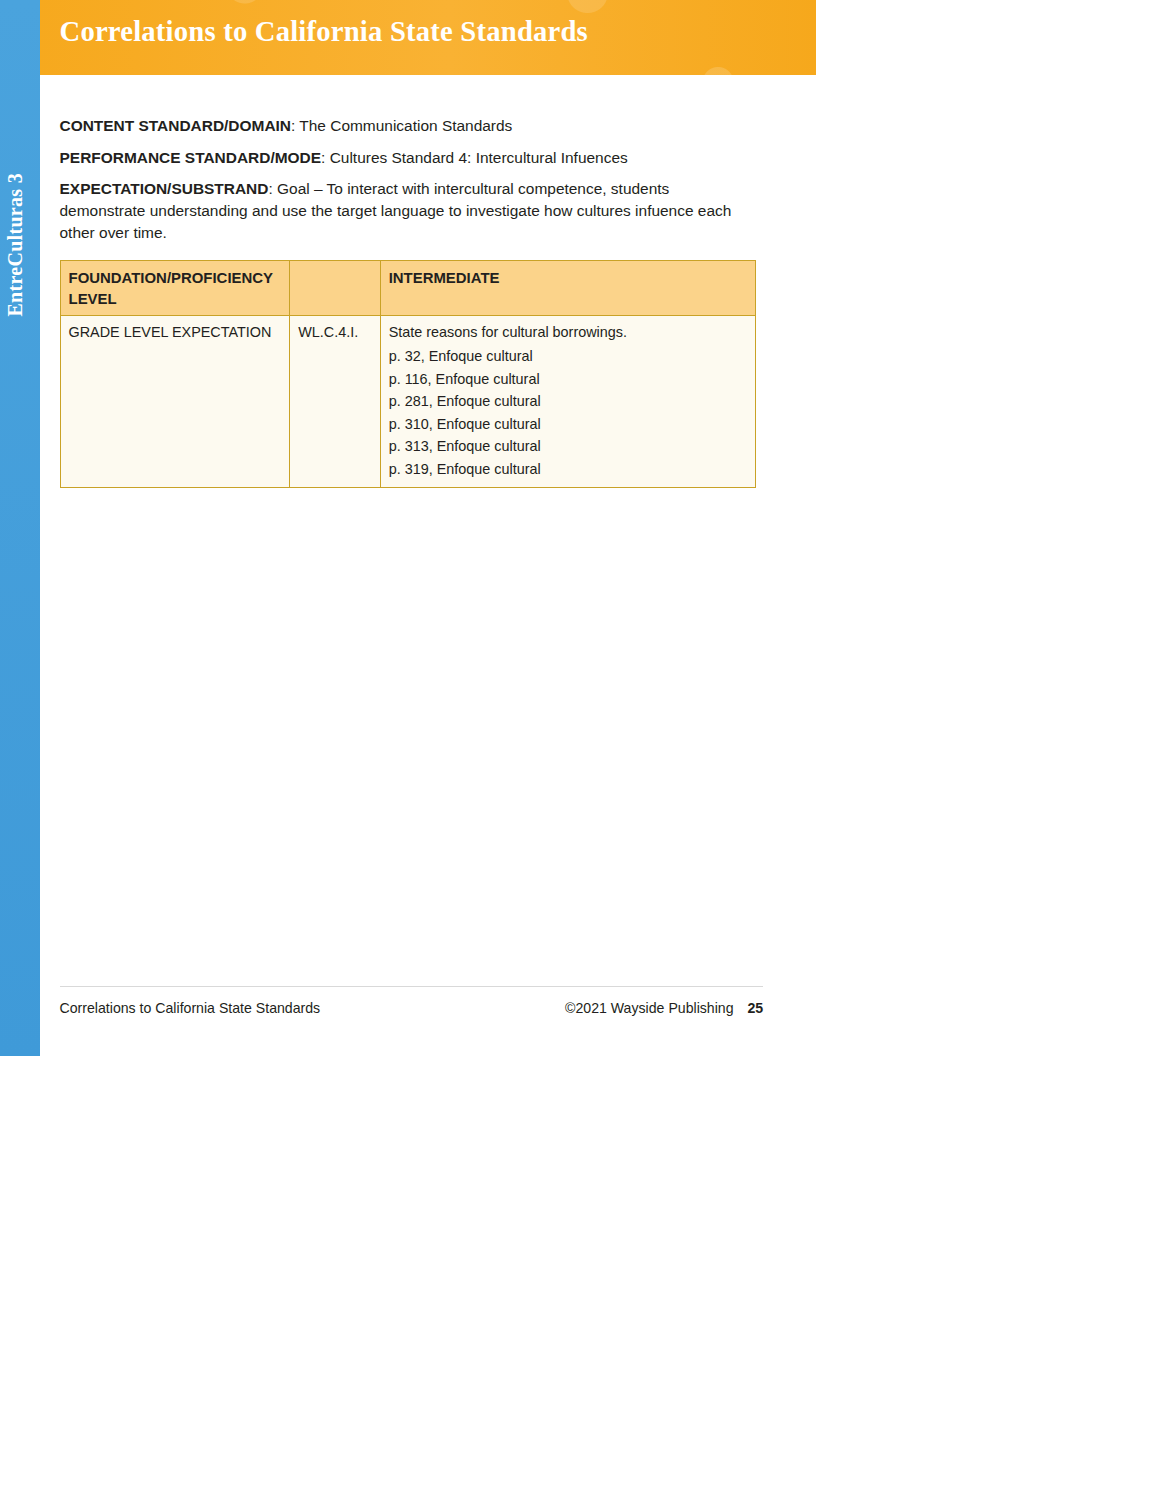Correlations to California State Standards
EntreCulturas 3
CONTENT STANDARD/DOMAIN: The Communication Standards
PERFORMANCE STANDARD/MODE: Cultures Standard 4: Intercultural Infuences
EXPECTATION/SUBSTRAND: Goal – To interact with intercultural competence, students demonstrate understanding and use the target language to investigate how cultures infuence each other over time.
| FOUNDATION/PROFICIENCY LEVEL | | INTERMEDIATE |
| --- | --- | --- |
| GRADE LEVEL EXPECTATION | WL.C.4.I. | State reasons for cultural borrowings. p. 32, Enfoque cultural p. 116, Enfoque cultural p. 281, Enfoque cultural p. 310, Enfoque cultural p. 313, Enfoque cultural p. 319, Enfoque cultural |
Correlations to California State Standards
©2021 Wayside Publishing 25